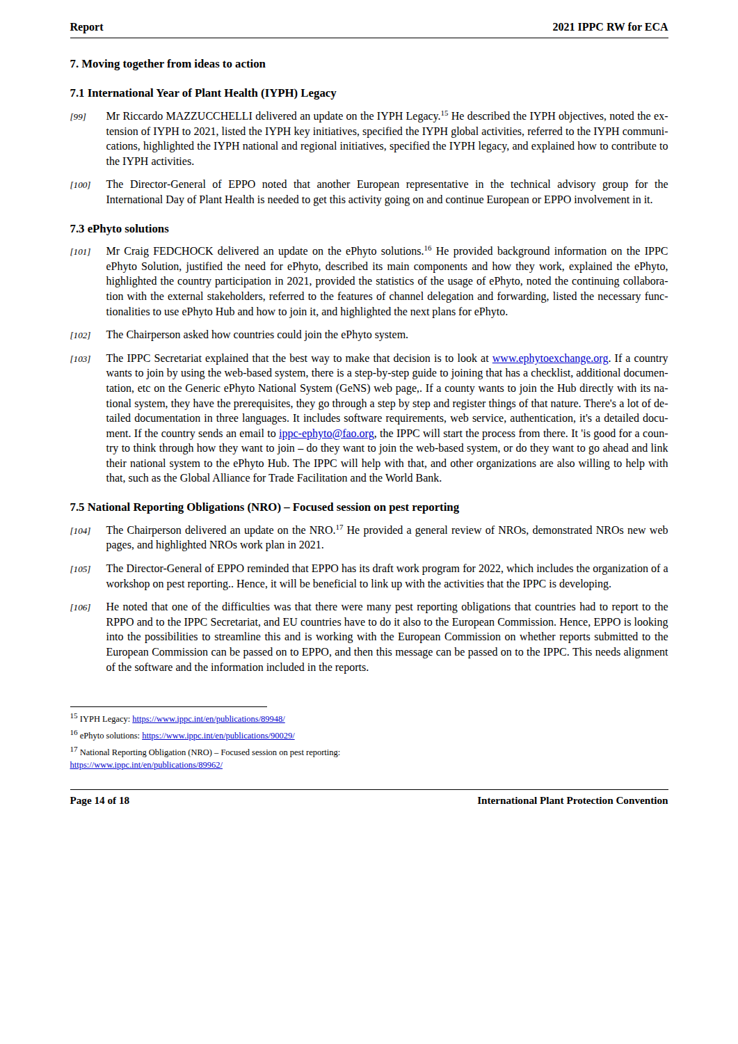Report
2021 IPPC RW for ECA
7. Moving together from ideas to action
7.1 International Year of Plant Health (IYPH) Legacy
[99]
Mr Riccardo MAZZUCCHELLI delivered an update on the IYPH Legacy.15 He described the IYPH objectives, noted the extension of IYPH to 2021, listed the IYPH key initiatives, specified the IYPH global activities, referred to the IYPH communications, highlighted the IYPH national and regional initiatives, specified the IYPH legacy, and explained how to contribute to the IYPH activities.
[100]
The Director-General of EPPO noted that another European representative in the technical advisory group for the International Day of Plant Health is needed to get this activity going on and continue European or EPPO involvement in it.
7.3 ePhyto solutions
[101]
Mr Craig FEDCHOCK delivered an update on the ePhyto solutions.16 He provided background information on the IPPC ePhyto Solution, justified the need for ePhyto, described its main components and how they work, explained the ePhyto, highlighted the country participation in 2021, provided the statistics of the usage of ePhyto, noted the continuing collaboration with the external stakeholders, referred to the features of channel delegation and forwarding, listed the necessary functionalities to use ePhyto Hub and how to join it, and highlighted the next plans for ePhyto.
[102]
The Chairperson asked how countries could join the ePhyto system.
[103]
The IPPC Secretariat explained that the best way to make that decision is to look at www.ephytoexchange.org. If a country wants to join by using the web-based system, there is a step-by-step guide to joining that has a checklist, additional documentation, etc on the Generic ePhyto National System (GeNS) web page,. If a county wants to join the Hub directly with its national system, they have the prerequisites, they go through a step by step and register things of that nature. There's a lot of detailed documentation in three languages. It includes software requirements, web service, authentication, it's a detailed document. If the country sends an email to ippc-ephyto@fao.org, the IPPC will start the process from there. It 'is good for a country to think through how they want to join – do they want to join the web-based system, or do they want to go ahead and link their national system to the ePhyto Hub. The IPPC will help with that, and other organizations are also willing to help with that, such as the Global Alliance for Trade Facilitation and the World Bank.
7.5 National Reporting Obligations (NRO) – Focused session on pest reporting
[104]
The Chairperson delivered an update on the NRO.17 He provided a general review of NROs, demonstrated NROs new web pages, and highlighted NROs work plan in 2021.
[105]
The Director-General of EPPO reminded that EPPO has its draft work program for 2022, which includes the organization of a workshop on pest reporting.. Hence, it will be beneficial to link up with the activities that the IPPC is developing.
[106]
He noted that one of the difficulties was that there were many pest reporting obligations that countries had to report to the RPPO and to the IPPC Secretariat, and EU countries have to do it also to the European Commission. Hence, EPPO is looking into the possibilities to streamline this and is working with the European Commission on whether reports submitted to the European Commission can be passed on to EPPO, and then this message can be passed on to the IPPC. This needs alignment of the software and the information included in the reports.
15 IYPH Legacy: https://www.ippc.int/en/publications/89948/
16 ePhyto solutions: https://www.ippc.int/en/publications/90029/
17 National Reporting Obligation (NRO) – Focused session on pest reporting:
https://www.ippc.int/en/publications/89962/
Page 14 of 18
International Plant Protection Convention